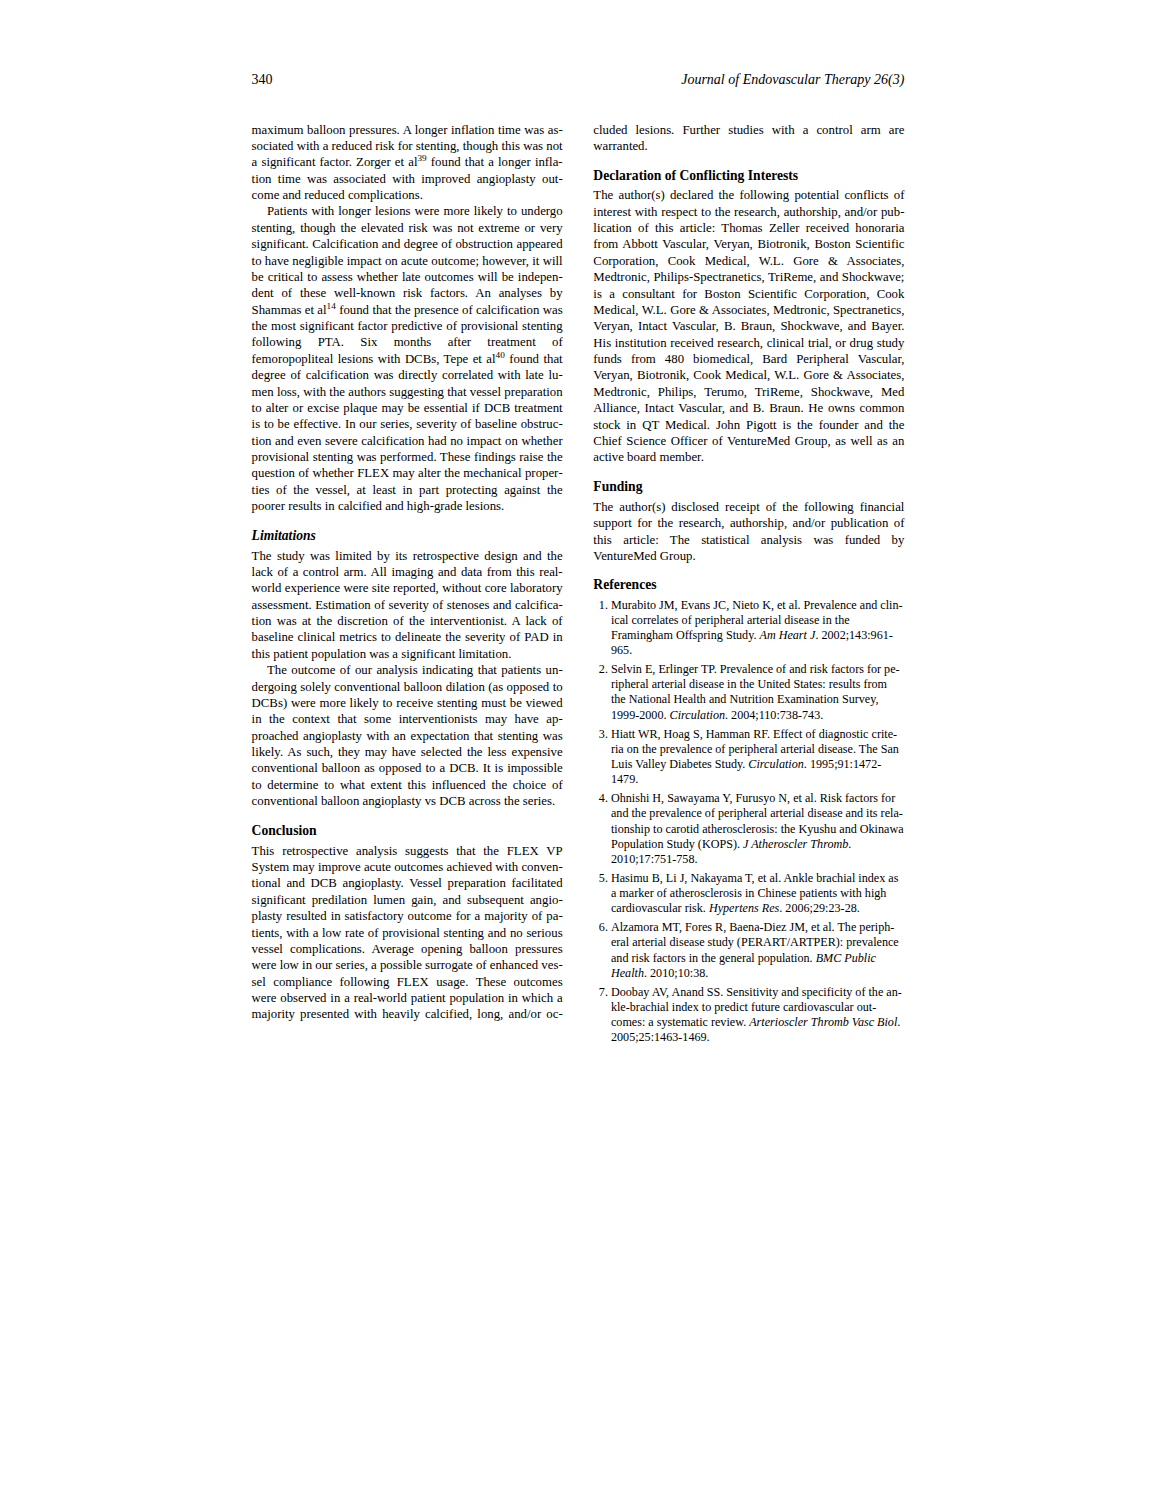340 Journal of Endovascular Therapy 26(3)
maximum balloon pressures. A longer inflation time was associated with a reduced risk for stenting, though this was not a significant factor. Zorger et al39 found that a longer inflation time was associated with improved angioplasty outcome and reduced complications.
Patients with longer lesions were more likely to undergo stenting, though the elevated risk was not extreme or very significant. Calcification and degree of obstruction appeared to have negligible impact on acute outcome; however, it will be critical to assess whether late outcomes will be independent of these well-known risk factors. An analyses by Shammas et al14 found that the presence of calcification was the most significant factor predictive of provisional stenting following PTA. Six months after treatment of femoropopliteal lesions with DCBs, Tepe et al40 found that degree of calcification was directly correlated with late lumen loss, with the authors suggesting that vessel preparation to alter or excise plaque may be essential if DCB treatment is to be effective. In our series, severity of baseline obstruction and even severe calcification had no impact on whether provisional stenting was performed. These findings raise the question of whether FLEX may alter the mechanical properties of the vessel, at least in part protecting against the poorer results in calcified and high-grade lesions.
Limitations
The study was limited by its retrospective design and the lack of a control arm. All imaging and data from this real-world experience were site reported, without core laboratory assessment. Estimation of severity of stenoses and calcification was at the discretion of the interventionist. A lack of baseline clinical metrics to delineate the severity of PAD in this patient population was a significant limitation.
The outcome of our analysis indicating that patients undergoing solely conventional balloon dilation (as opposed to DCBs) were more likely to receive stenting must be viewed in the context that some interventionists may have approached angioplasty with an expectation that stenting was likely. As such, they may have selected the less expensive conventional balloon as opposed to a DCB. It is impossible to determine to what extent this influenced the choice of conventional balloon angioplasty vs DCB across the series.
Conclusion
This retrospective analysis suggests that the FLEX VP System may improve acute outcomes achieved with conventional and DCB angioplasty. Vessel preparation facilitated significant predilation lumen gain, and subsequent angioplasty resulted in satisfactory outcome for a majority of patients, with a low rate of provisional stenting and no serious vessel complications. Average opening balloon pressures were low in our series, a possible surrogate of enhanced vessel compliance following FLEX usage. These outcomes were observed in a real-world patient population in which a majority presented with heavily calcified, long, and/or occluded lesions. Further studies with a control arm are warranted.
Declaration of Conflicting Interests
The author(s) declared the following potential conflicts of interest with respect to the research, authorship, and/or publication of this article: Thomas Zeller received honoraria from Abbott Vascular, Veryan, Biotronik, Boston Scientific Corporation, Cook Medical, W.L. Gore & Associates, Medtronic, Philips-Spectranetics, TriReme, and Shockwave; is a consultant for Boston Scientific Corporation, Cook Medical, W.L. Gore & Associates, Medtronic, Spectranetics, Veryan, Intact Vascular, B. Braun, Shockwave, and Bayer. His institution received research, clinical trial, or drug study funds from 480 biomedical, Bard Peripheral Vascular, Veryan, Biotronik, Cook Medical, W.L. Gore & Associates, Medtronic, Philips, Terumo, TriReme, Shockwave, Med Alliance, Intact Vascular, and B. Braun. He owns common stock in QT Medical. John Pigott is the founder and the Chief Science Officer of VentureMed Group, as well as an active board member.
Funding
The author(s) disclosed receipt of the following financial support for the research, authorship, and/or publication of this article: The statistical analysis was funded by VentureMed Group.
References
Murabito JM, Evans JC, Nieto K, et al. Prevalence and clinical correlates of peripheral arterial disease in the Framingham Offspring Study. Am Heart J. 2002;143:961-965.
Selvin E, Erlinger TP. Prevalence of and risk factors for peripheral arterial disease in the United States: results from the National Health and Nutrition Examination Survey, 1999-2000. Circulation. 2004;110:738-743.
Hiatt WR, Hoag S, Hamman RF. Effect of diagnostic criteria on the prevalence of peripheral arterial disease. The San Luis Valley Diabetes Study. Circulation. 1995;91:1472-1479.
Ohnishi H, Sawayama Y, Furusyo N, et al. Risk factors for and the prevalence of peripheral arterial disease and its relationship to carotid atherosclerosis: the Kyushu and Okinawa Population Study (KOPS). J Atheroscler Thromb. 2010;17:751-758.
Hasimu B, Li J, Nakayama T, et al. Ankle brachial index as a marker of atherosclerosis in Chinese patients with high cardiovascular risk. Hypertens Res. 2006;29:23-28.
Alzamora MT, Fores R, Baena-Diez JM, et al. The peripheral arterial disease study (PERART/ARTPER): prevalence and risk factors in the general population. BMC Public Health. 2010;10:38.
Doobay AV, Anand SS. Sensitivity and specificity of the ankle-brachial index to predict future cardiovascular outcomes: a systematic review. Arterioscler Thromb Vasc Biol. 2005;25:1463-1469.